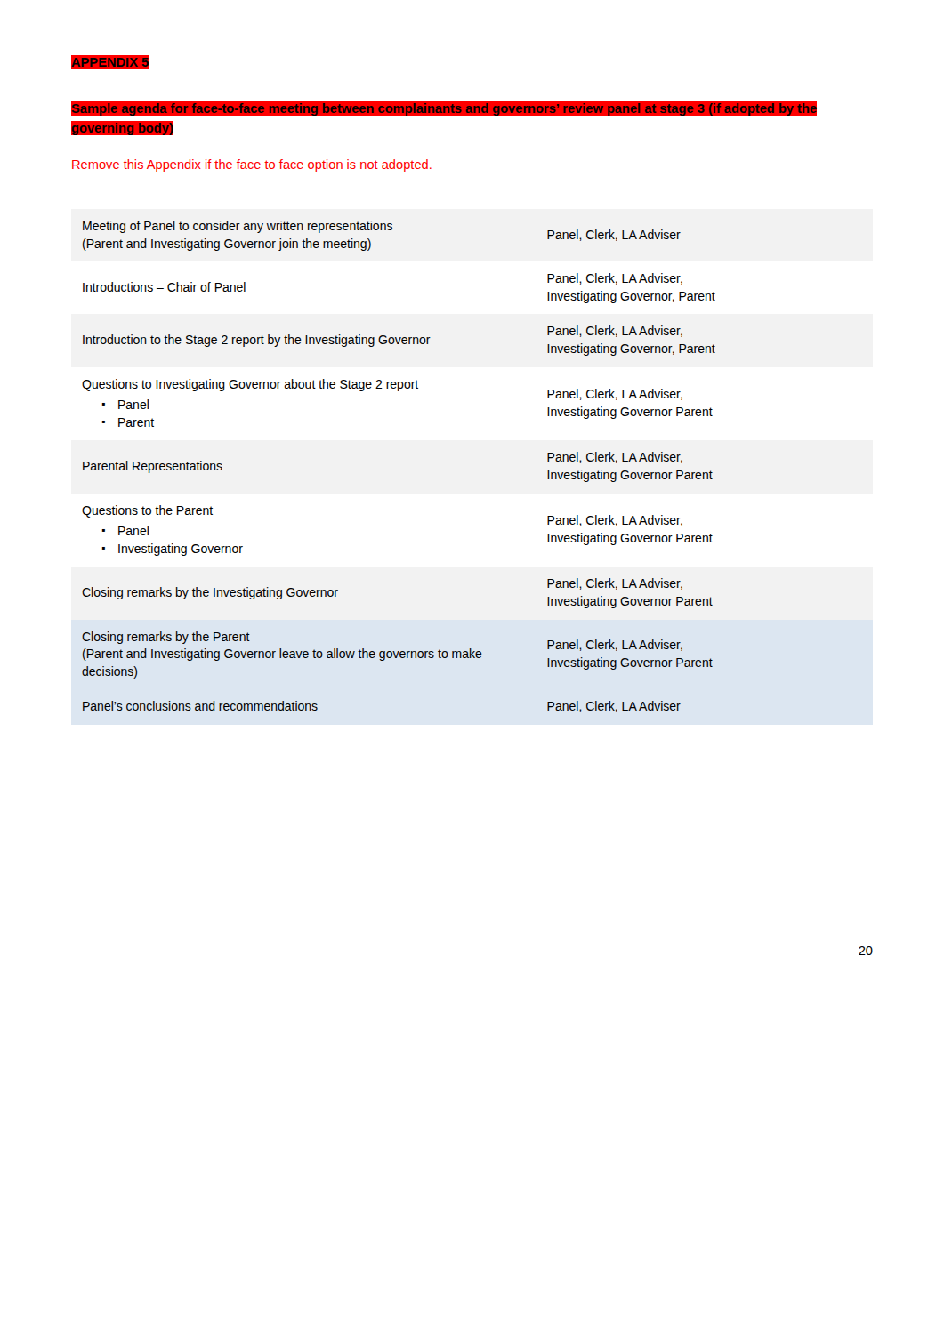APPENDIX 5
Sample agenda for face-to-face meeting between complainants and governors’ review panel at stage 3 (if adopted by the governing body)
Remove this Appendix if the face to face option is not adopted.
| Meeting of Panel to consider any written representations (Parent and Investigating Governor join the meeting) | Panel, Clerk, LA Adviser |
| Introductions – Chair of Panel | Panel, Clerk, LA Adviser, Investigating Governor, Parent |
| Introduction to the Stage 2 report by the Investigating Governor | Panel, Clerk, LA Adviser, Investigating Governor, Parent |
| Questions to Investigating Governor about the Stage 2 report Panel Parent | Panel, Clerk, LA Adviser, Investigating Governor Parent |
| Parental Representations | Panel, Clerk, LA Adviser, Investigating Governor Parent |
| Questions to the Parent Panel Investigating Governor | Panel, Clerk, LA Adviser, Investigating Governor Parent |
| Closing remarks by the Investigating Governor | Panel, Clerk, LA Adviser, Investigating Governor Parent |
| Closing remarks by the Parent (Parent and Investigating Governor leave to allow the governors to make decisions) | Panel, Clerk, LA Adviser, Investigating Governor Parent |
| Panel’s conclusions and recommendations | Panel, Clerk, LA Adviser |
20